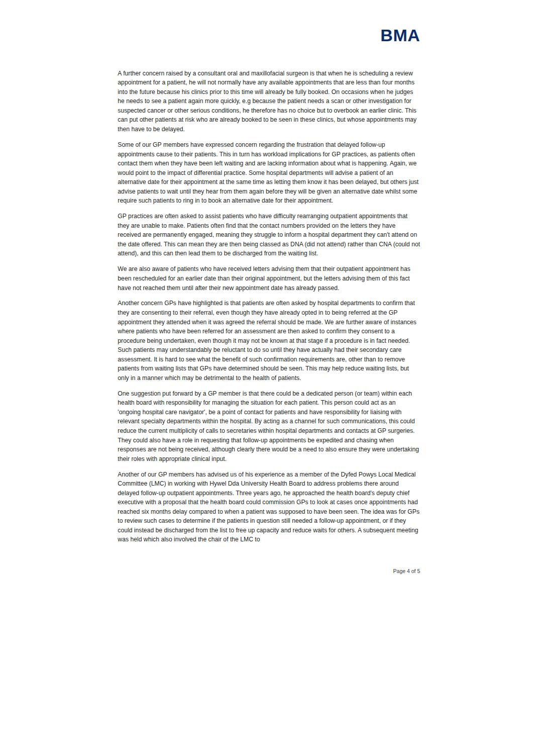BMA
A further concern raised by a consultant oral and maxillofacial surgeon is that when he is scheduling a review appointment for a patient, he will not normally have any available appointments that are less than four months into the future because his clinics prior to this time will already be fully booked. On occasions when he judges he needs to see a patient again more quickly, e.g because the patient needs a scan or other investigation for suspected cancer or other serious conditions, he therefore has no choice but to overbook an earlier clinic. This can put other patients at risk who are already booked to be seen in these clinics, but whose appointments may then have to be delayed.
Some of our GP members have expressed concern regarding the frustration that delayed follow-up appointments cause to their patients. This in turn has workload implications for GP practices, as patients often contact them when they have been left waiting and are lacking information about what is happening. Again, we would point to the impact of differential practice. Some hospital departments will advise a patient of an alternative date for their appointment at the same time as letting them know it has been delayed, but others just advise patients to wait until they hear from them again before they will be given an alternative date whilst some require such patients to ring in to book an alternative date for their appointment.
GP practices are often asked to assist patients who have difficulty rearranging outpatient appointments that they are unable to make. Patients often find that the contact numbers provided on the letters they have received are permanently engaged, meaning they struggle to inform a hospital department they can't attend on the date offered. This can mean they are then being classed as DNA (did not attend) rather than CNA (could not attend), and this can then lead them to be discharged from the waiting list.
We are also aware of patients who have received letters advising them that their outpatient appointment has been rescheduled for an earlier date than their original appointment, but the letters advising them of this fact have not reached them until after their new appointment date has already passed.
Another concern GPs have highlighted is that patients are often asked by hospital departments to confirm that they are consenting to their referral, even though they have already opted in to being referred at the GP appointment they attended when it was agreed the referral should be made. We are further aware of instances where patients who have been referred for an assessment are then asked to confirm they consent to a procedure being undertaken, even though it may not be known at that stage if a procedure is in fact needed. Such patients may understandably be reluctant to do so until they have actually had their secondary care assessment. It is hard to see what the benefit of such confirmation requirements are, other than to remove patients from waiting lists that GPs have determined should be seen. This may help reduce waiting lists, but only in a manner which may be detrimental to the health of patients.
One suggestion put forward by a GP member is that there could be a dedicated person (or team) within each health board with responsibility for managing the situation for each patient. This person could act as an 'ongoing hospital care navigator', be a point of contact for patients and have responsibility for liaising with relevant specialty departments within the hospital. By acting as a channel for such communications, this could reduce the current multiplicity of calls to secretaries within hospital departments and contacts at GP surgeries. They could also have a role in requesting that follow-up appointments be expedited and chasing when responses are not being received, although clearly there would be a need to also ensure they were undertaking their roles with appropriate clinical input.
Another of our GP members has advised us of his experience as a member of the Dyfed Powys Local Medical Committee (LMC) in working with Hywel Dda University Health Board to address problems there around delayed follow-up outpatient appointments. Three years ago, he approached the health board's deputy chief executive with a proposal that the health board could commission GPs to look at cases once appointments had reached six months delay compared to when a patient was supposed to have been seen. The idea was for GPs to review such cases to determine if the patients in question still needed a follow-up appointment, or if they could instead be discharged from the list to free up capacity and reduce waits for others. A subsequent meeting was held which also involved the chair of the LMC to
Page 4 of 5